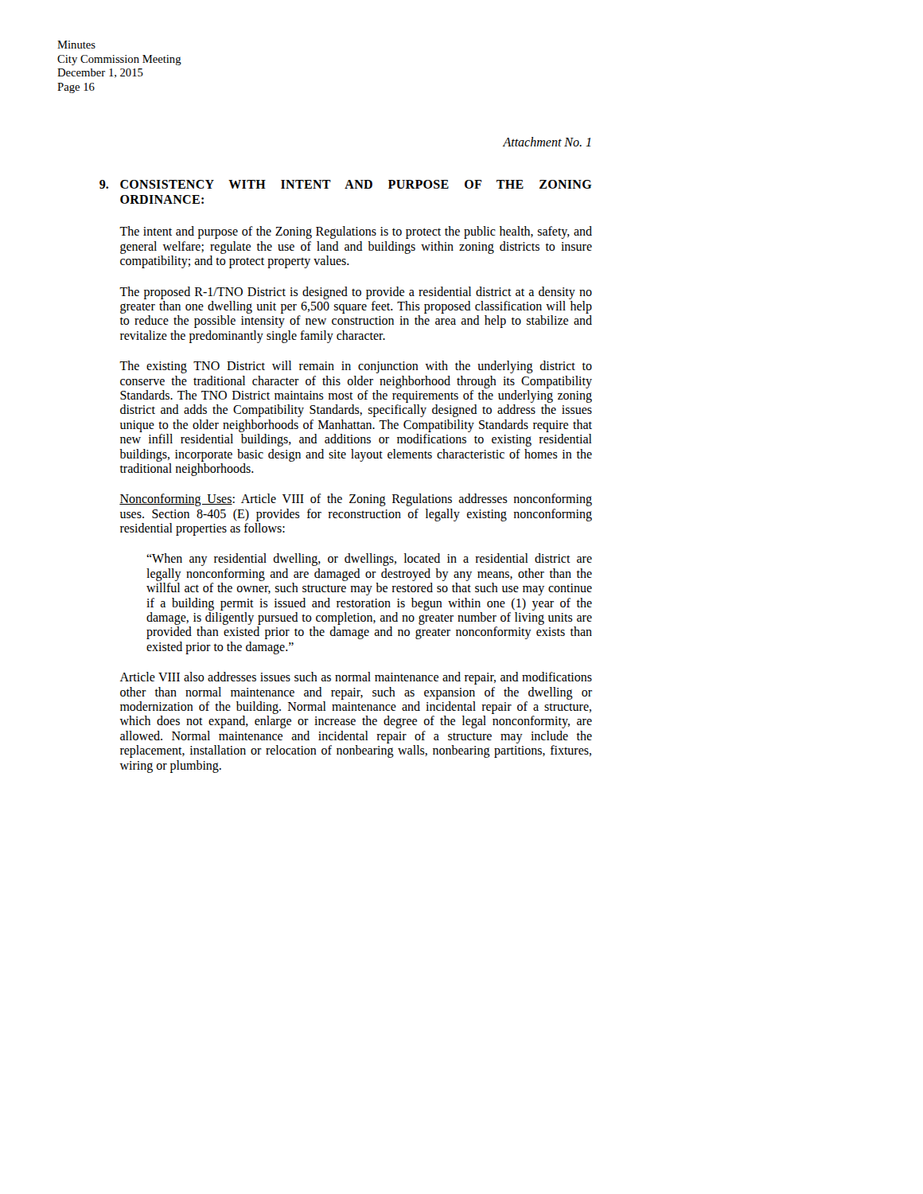Minutes
City Commission Meeting
December 1, 2015
Page 16
Attachment No. 1
9.
CONSISTENCY WITH INTENT AND PURPOSE OF THE ZONING ORDINANCE:
The intent and purpose of the Zoning Regulations is to protect the public health, safety, and general welfare; regulate the use of land and buildings within zoning districts to insure compatibility; and to protect property values.
The proposed R-1/TNO District is designed to provide a residential district at a density no greater than one dwelling unit per 6,500 square feet. This proposed classification will help to reduce the possible intensity of new construction in the area and help to stabilize and revitalize the predominantly single family character.
The existing TNO District will remain in conjunction with the underlying district to conserve the traditional character of this older neighborhood through its Compatibility Standards. The TNO District maintains most of the requirements of the underlying zoning district and adds the Compatibility Standards, specifically designed to address the issues unique to the older neighborhoods of Manhattan. The Compatibility Standards require that new infill residential buildings, and additions or modifications to existing residential buildings, incorporate basic design and site layout elements characteristic of homes in the traditional neighborhoods.
Nonconforming Uses: Article VIII of the Zoning Regulations addresses nonconforming uses. Section 8-405 (E) provides for reconstruction of legally existing nonconforming residential properties as follows:
“When any residential dwelling, or dwellings, located in a residential district are legally nonconforming and are damaged or destroyed by any means, other than the willful act of the owner, such structure may be restored so that such use may continue if a building permit is issued and restoration is begun within one (1) year of the damage, is diligently pursued to completion, and no greater number of living units are provided than existed prior to the damage and no greater nonconformity exists than existed prior to the damage.”
Article VIII also addresses issues such as normal maintenance and repair, and modifications other than normal maintenance and repair, such as expansion of the dwelling or modernization of the building. Normal maintenance and incidental repair of a structure, which does not expand, enlarge or increase the degree of the legal nonconformity, are allowed. Normal maintenance and incidental repair of a structure may include the replacement, installation or relocation of nonbearing walls, nonbearing partitions, fixtures, wiring or plumbing.